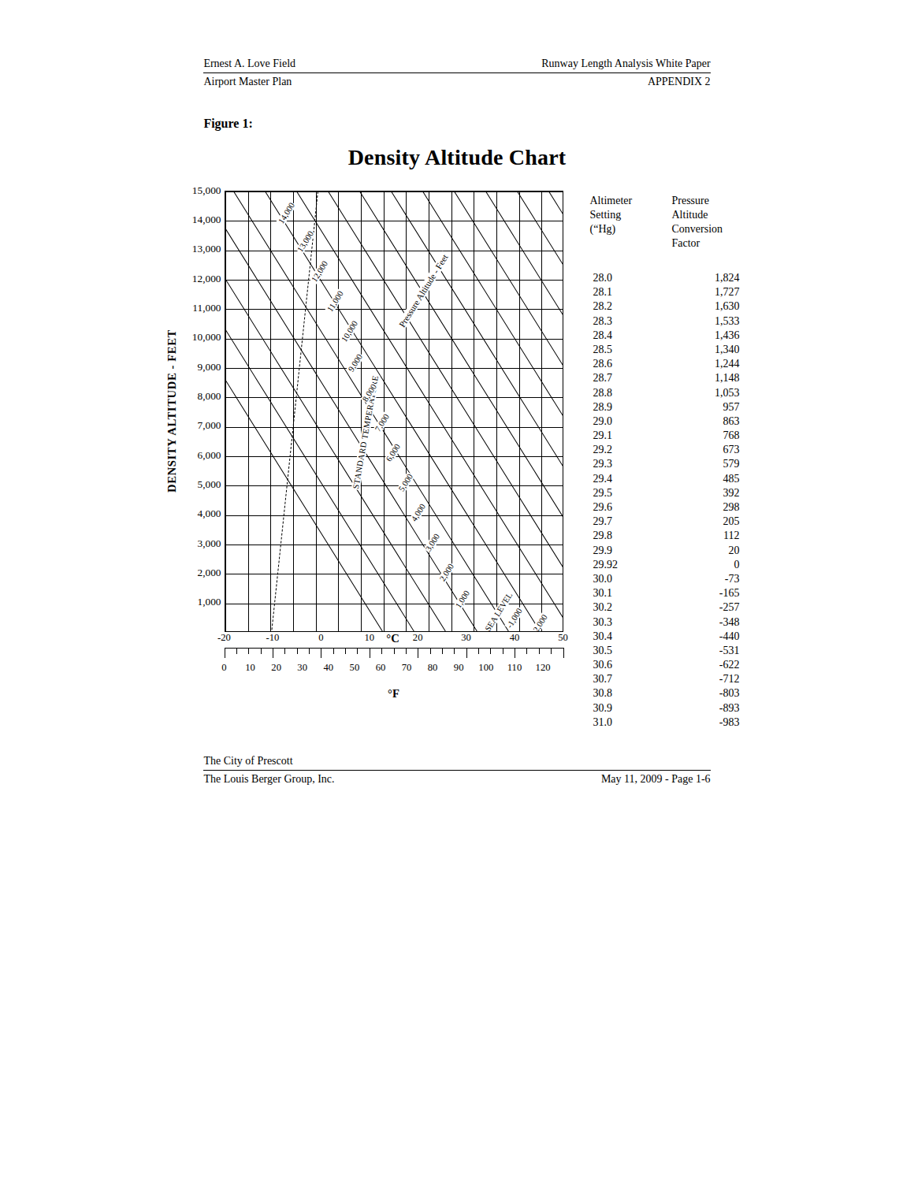Ernest A. Love Field
Runway Length Analysis White Paper
Airport Master Plan
APPENDIX 2
Figure 1:
Density Altitude Chart
DENSITY ALTITUDE - FEET
15,000 14,000 13,000 12,000 11,000 10,000 9,000 8,000 7,000 6,000 5,000 4,000 3,000 2,000 1,000
STANDARD TEMPERATURE
Pressure Altitude - Feet
14,000
13,000
12,000
11,000
10,000
9,000
8,000
7,000
6,000
5,000
4,000
3,000
2,000
1,000
SEA LEVEL
-1,000
-2,000
-20 -10 0 10 20 30 40 50 °C
0 10 20 30 40 50 60 70 80 90 100 110 120
°F
Altimeter
Setting
(“Hg)
Pressure
Altitude
Conversion
Factor
| 28.0 | 1,824 |
| 28.1 | 1,727 |
| 28.2 | 1,630 |
| 28.3 | 1,533 |
| 28.4 | 1,436 |
| 28.5 | 1,340 |
| 28.6 | 1,244 |
| 28.7 | 1,148 |
| 28.8 | 1,053 |
| 28.9 | 957 |
| 29.0 | 863 |
| 29.1 | 768 |
| 29.2 | 673 |
| 29.3 | 579 |
| 29.4 | 485 |
| 29.5 | 392 |
| 29.6 | 298 |
| 29.7 | 205 |
| 29.8 | 112 |
| 29.9 | 20 |
| 29.92 | 0 |
| 30.0 | -73 |
| 30.1 | -165 |
| 30.2 | -257 |
| 30.3 | -348 |
| 30.4 | -440 |
| 30.5 | -531 |
| 30.6 | -622 |
| 30.7 | -712 |
| 30.8 | -803 |
| 30.9 | -893 |
| 31.0 | -983 |
The City of Prescott
The Louis Berger Group, Inc.
May 11, 2009 - Page 1-6